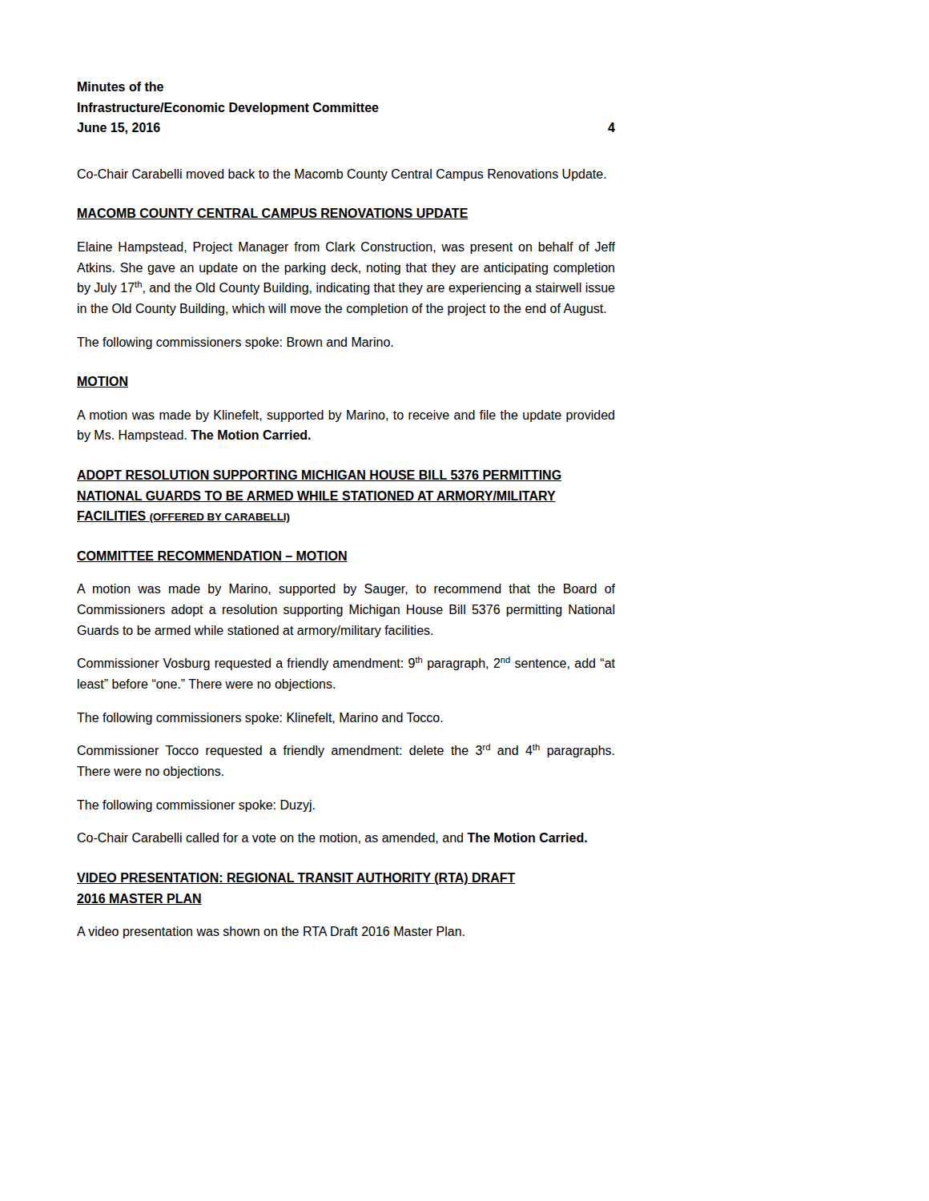Minutes of the
Infrastructure/Economic Development Committee
June 15, 2016 4
Co-Chair Carabelli moved back to the Macomb County Central Campus Renovations Update.
Macomb County Central Campus Renovations Update
Elaine Hampstead, Project Manager from Clark Construction, was present on behalf of Jeff Atkins. She gave an update on the parking deck, noting that they are anticipating completion by July 17th, and the Old County Building, indicating that they are experiencing a stairwell issue in the Old County Building, which will move the completion of the project to the end of August.
The following commissioners spoke: Brown and Marino.
Motion
A motion was made by Klinefelt, supported by Marino, to receive and file the update provided by Ms. Hampstead. The Motion Carried.
Adopt Resolution Supporting Michigan House Bill 5376 Permitting National Guards to be Armed While Stationed at Armory/Military Facilities (Offered by Carabelli)
Committee Recommendation – Motion
A motion was made by Marino, supported by Sauger, to recommend that the Board of Commissioners adopt a resolution supporting Michigan House Bill 5376 permitting National Guards to be armed while stationed at armory/military facilities.
Commissioner Vosburg requested a friendly amendment: 9th paragraph, 2nd sentence, add “at least” before “one.” There were no objections.
The following commissioners spoke: Klinefelt, Marino and Tocco.
Commissioner Tocco requested a friendly amendment: delete the 3rd and 4th paragraphs. There were no objections.
The following commissioner spoke: Duzyj.
Co-Chair Carabelli called for a vote on the motion, as amended, and The Motion Carried.
Video Presentation: Regional Transit Authority (RTA) Draft
2016 Master Plan
A video presentation was shown on the RTA Draft 2016 Master Plan.